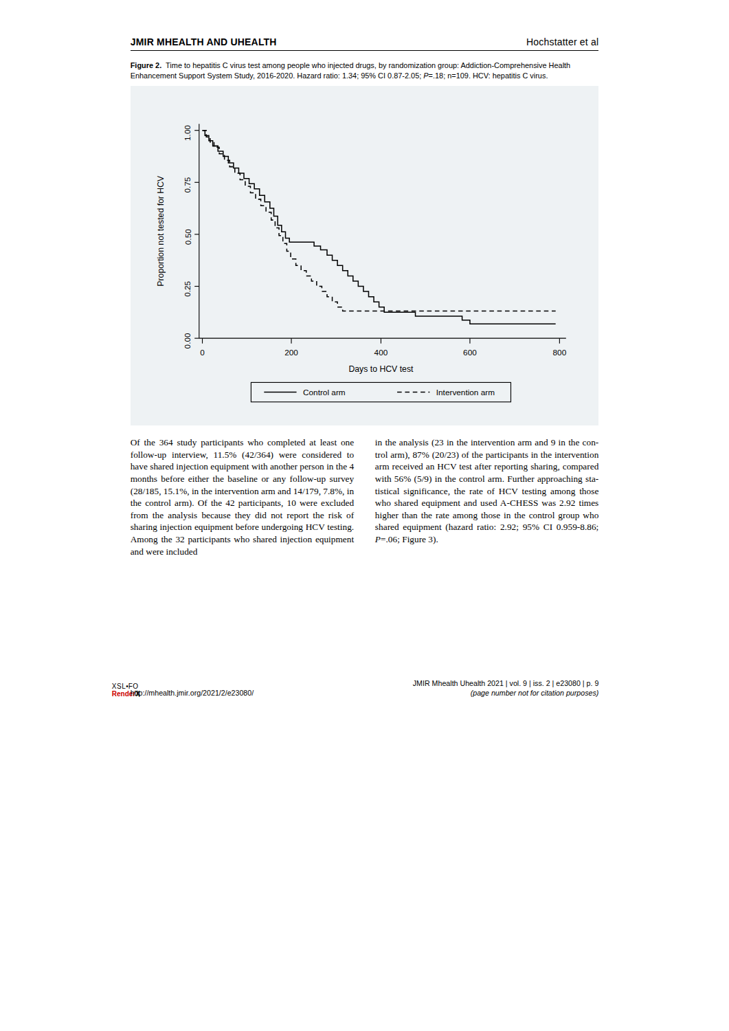JMIR mHealth and uHealth Hochstatter et al
Figure 2. Time to hepatitis C virus test among people who injected drugs, by randomization group: Addiction-Comprehensive Health Enhancement Support System Study, 2016-2020. Hazard ratio: 1.34; 95% CI 0.87-2.05; P=.18; n=109. HCV: hepatitis C virus.
0.00 0.25 0.50 0.75 1.00 Proportion not tested for HCV 0 200 400 600 800 Days to HCV test Control arm Intervention arm
Of the 364 study participants who completed at least one follow-up interview, 11.5% (42/364) were considered to have shared injection equipment with another person in the 4 months before either the baseline or any follow-up survey (28/185, 15.1%, in the intervention arm and 14/179, 7.8%, in the control arm). Of the 42 participants, 10 were excluded from the analysis because they did not report the risk of sharing injection equipment before undergoing HCV testing. Among the 32 participants who shared injection equipment and were included
in the analysis (23 in the intervention arm and 9 in the control arm), 87% (20/23) of the participants in the intervention arm received an HCV test after reporting sharing, compared with 56% (5/9) in the control arm. Further approaching statistical significance, the rate of HCV testing among those who shared equipment and used A-CHESS was 2.92 times higher than the rate among those in the control group who shared equipment (hazard ratio: 2.92; 95% CI 0.959-8.86; P=.06; Figure 3).
XSL•FO
Render X
http://mhealth.jmir.org/2021/2/e23080/
JMIR Mhealth Uhealth 2021 | vol. 9 | iss. 2 | e23080 | p. 9
(page number not for citation purposes)